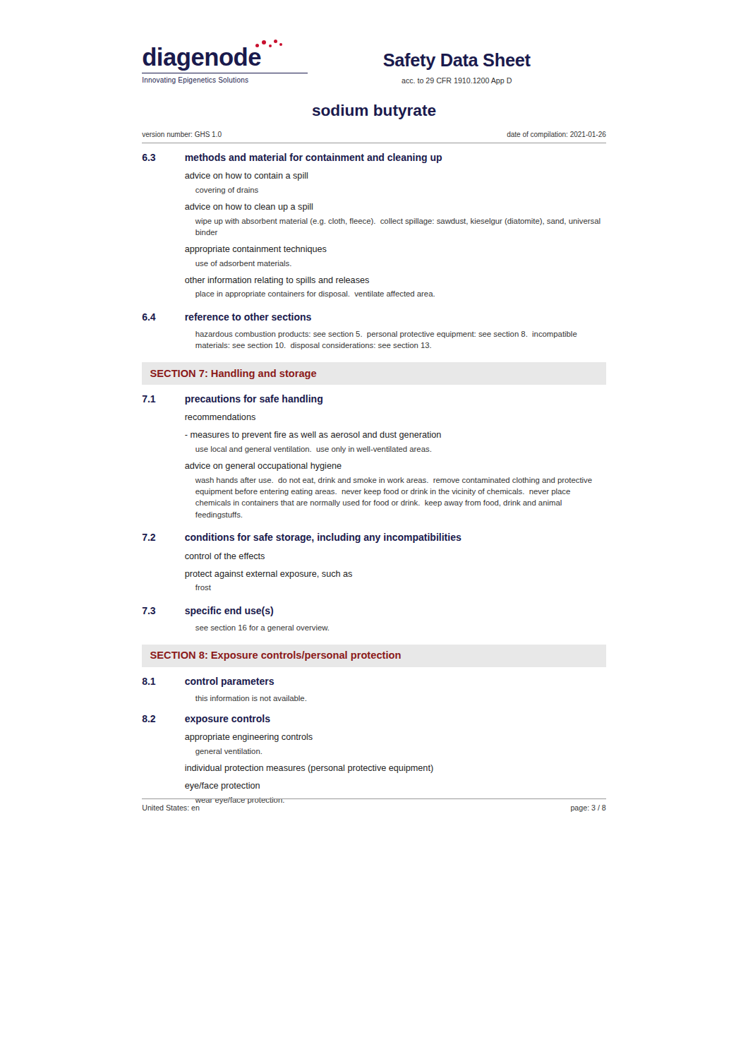diagenode
Innovating Epigenetics Solutions
Safety Data Sheet
acc. to 29 CFR 1910.1200 App D
sodium butyrate
version number: GHS 1.0 date of compilation: 2021-01-26
6.3
methods and material for containment and cleaning up
advice on how to contain a spill
covering of drains
advice on how to clean up a spill
wipe up with absorbent material (e.g. cloth, fleece). collect spillage: sawdust, kieselgur (diatomite), sand, universal binder
appropriate containment techniques
use of adsorbent materials.
other information relating to spills and releases
place in appropriate containers for disposal. ventilate affected area.
6.4
reference to other sections
hazardous combustion products: see section 5. personal protective equipment: see section 8. incompatible materials: see section 10. disposal considerations: see section 13.
SECTION 7: Handling and storage
7.1
precautions for safe handling
recommendations
- measures to prevent fire as well as aerosol and dust generation
use local and general ventilation. use only in well-ventilated areas.
advice on general occupational hygiene
wash hands after use. do not eat, drink and smoke in work areas. remove contaminated clothing and protective equipment before entering eating areas. never keep food or drink in the vicinity of chemicals. never place chemicals in containers that are normally used for food or drink. keep away from food, drink and animal feedingstuffs.
7.2
conditions for safe storage, including any incompatibilities
control of the effects
protect against external exposure, such as
frost
7.3
specific end use(s)
see section 16 for a general overview.
SECTION 8: Exposure controls/personal protection
8.1
control parameters
this information is not available.
8.2
exposure controls
appropriate engineering controls
general ventilation.
individual protection measures (personal protective equipment)
eye/face protection
wear eye/face protection.
United States: en page: 3 / 8